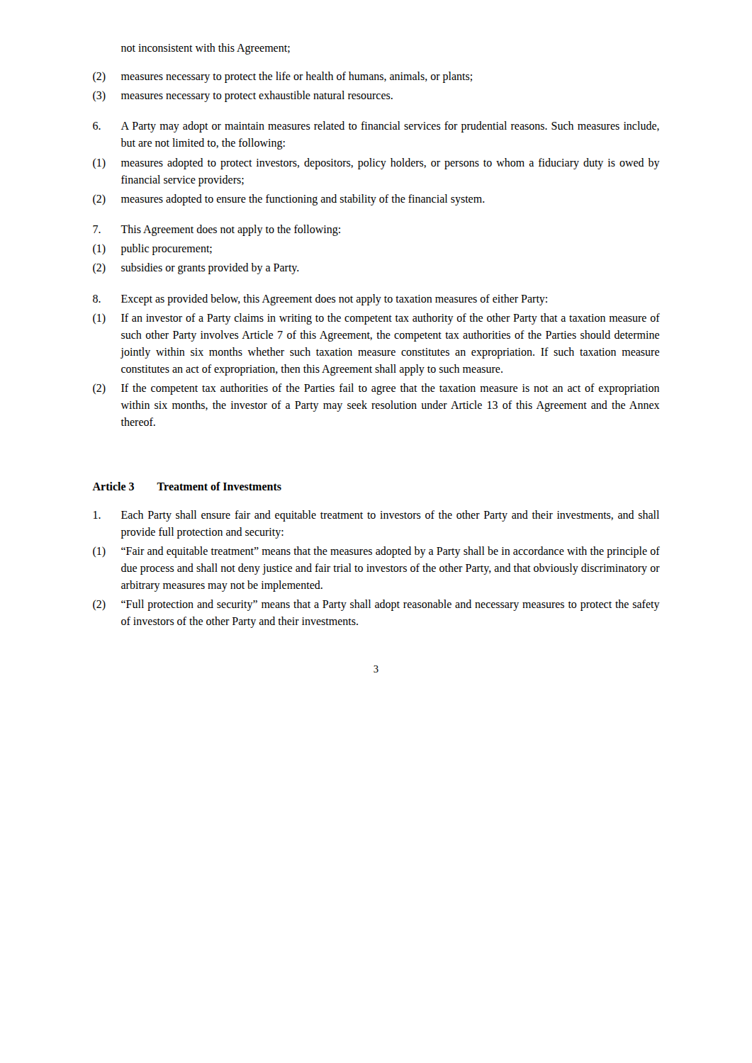not inconsistent with this Agreement;
(2) measures necessary to protect the life or health of humans, animals, or plants;
(3) measures necessary to protect exhaustible natural resources.
6. A Party may adopt or maintain measures related to financial services for prudential reasons. Such measures include, but are not limited to, the following:
(1) measures adopted to protect investors, depositors, policy holders, or persons to whom a fiduciary duty is owed by financial service providers;
(2) measures adopted to ensure the functioning and stability of the financial system.
7. This Agreement does not apply to the following:
(1) public procurement;
(2) subsidies or grants provided by a Party.
8. Except as provided below, this Agreement does not apply to taxation measures of either Party:
(1) If an investor of a Party claims in writing to the competent tax authority of the other Party that a taxation measure of such other Party involves Article 7 of this Agreement, the competent tax authorities of the Parties should determine jointly within six months whether such taxation measure constitutes an expropriation. If such taxation measure constitutes an act of expropriation, then this Agreement shall apply to such measure.
(2) If the competent tax authorities of the Parties fail to agree that the taxation measure is not an act of expropriation within six months, the investor of a Party may seek resolution under Article 13 of this Agreement and the Annex thereof.
Article 3 Treatment of Investments
1. Each Party shall ensure fair and equitable treatment to investors of the other Party and their investments, and shall provide full protection and security:
(1) “Fair and equitable treatment” means that the measures adopted by a Party shall be in accordance with the principle of due process and shall not deny justice and fair trial to investors of the other Party, and that obviously discriminatory or arbitrary measures may not be implemented.
(2) “Full protection and security” means that a Party shall adopt reasonable and necessary measures to protect the safety of investors of the other Party and their investments.
3